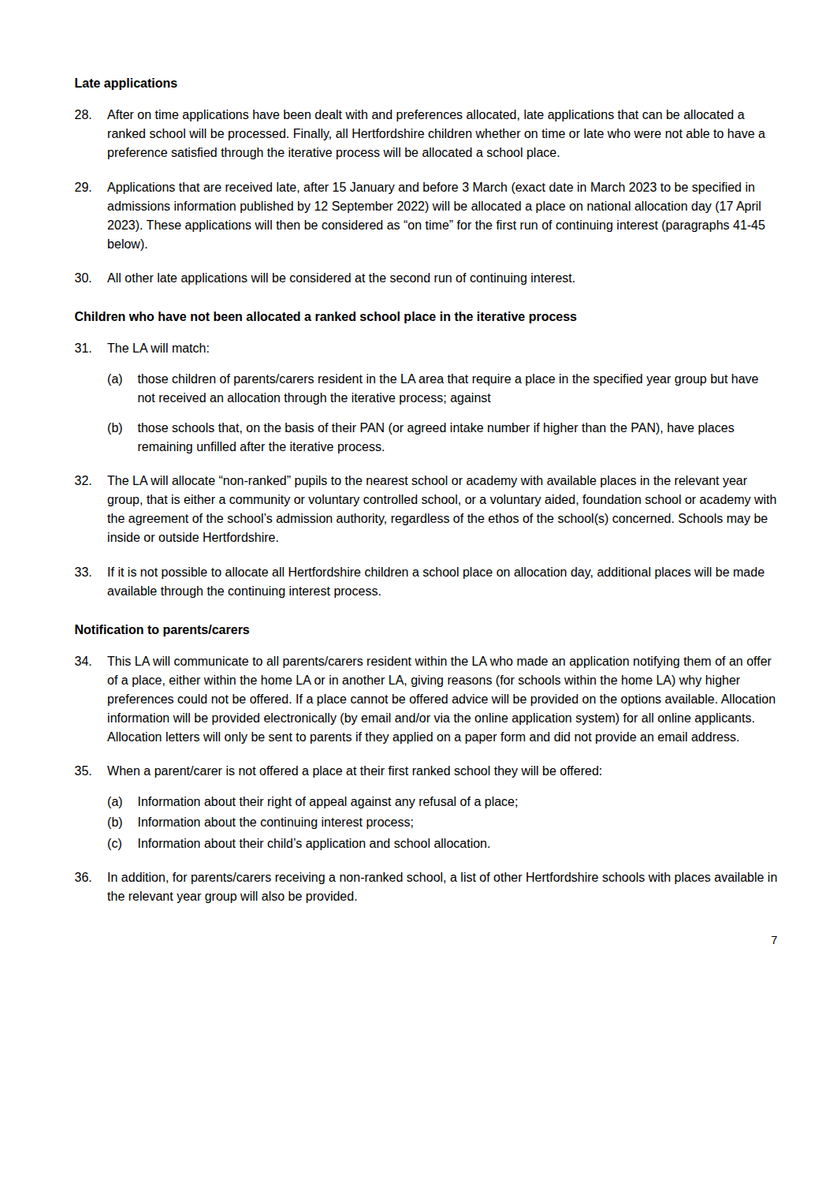Late applications
After on time applications have been dealt with and preferences allocated, late applications that can be allocated a ranked school will be processed. Finally, all Hertfordshire children whether on time or late who were not able to have a preference satisfied through the iterative process will be allocated a school place.
Applications that are received late, after 15 January and before 3 March (exact date in March 2023 to be specified in admissions information published by 12 September 2022) will be allocated a place on national allocation day (17 April 2023). These applications will then be considered as “on time” for the first run of continuing interest (paragraphs 41-45 below).
All other late applications will be considered at the second run of continuing interest.
Children who have not been allocated a ranked school place in the iterative process
The LA will match:
those children of parents/carers resident in the LA area that require a place in the specified year group but have not received an allocation through the iterative process; against
those schools that, on the basis of their PAN (or agreed intake number if higher than the PAN), have places remaining unfilled after the iterative process.
The LA will allocate “non-ranked” pupils to the nearest school or academy with available places in the relevant year group, that is either a community or voluntary controlled school, or a voluntary aided, foundation school or academy with the agreement of the school’s admission authority, regardless of the ethos of the school(s) concerned. Schools may be inside or outside Hertfordshire.
If it is not possible to allocate all Hertfordshire children a school place on allocation day, additional places will be made available through the continuing interest process.
Notification to parents/carers
This LA will communicate to all parents/carers resident within the LA who made an application notifying them of an offer of a place, either within the home LA or in another LA, giving reasons (for schools within the home LA) why higher preferences could not be offered. If a place cannot be offered advice will be provided on the options available. Allocation information will be provided electronically (by email and/or via the online application system) for all online applicants. Allocation letters will only be sent to parents if they applied on a paper form and did not provide an email address.
When a parent/carer is not offered a place at their first ranked school they will be offered:
Information about their right of appeal against any refusal of a place;
Information about the continuing interest process;
Information about their child’s application and school allocation.
In addition, for parents/carers receiving a non-ranked school, a list of other Hertfordshire schools with places available in the relevant year group will also be provided.
7